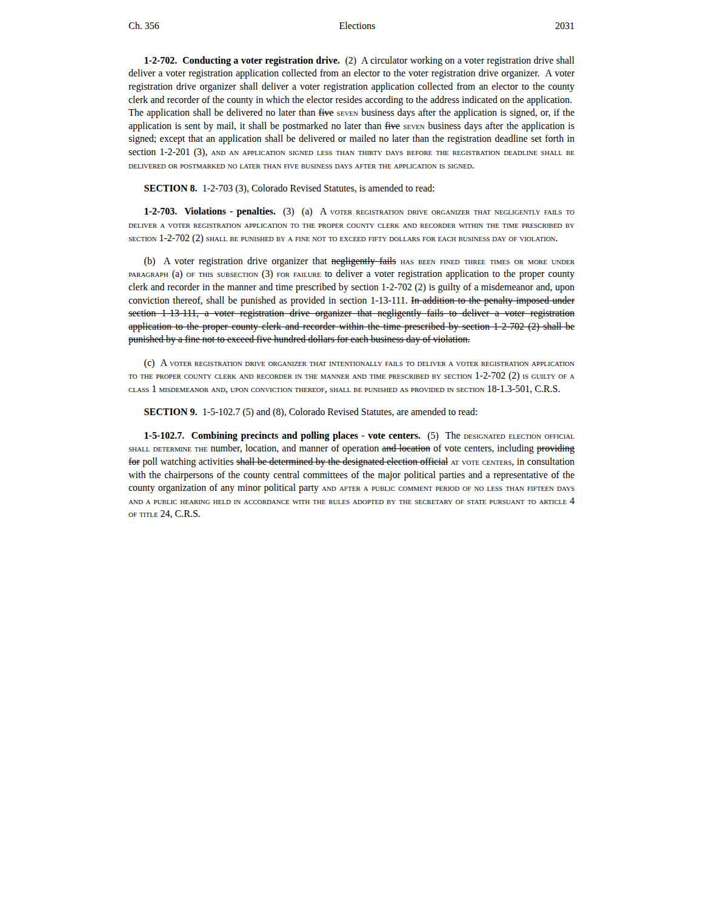Ch. 356 Elections 2031
1-2-702. Conducting a voter registration drive. (2) A circulator working on a voter registration drive shall deliver a voter registration application collected from an elector to the voter registration drive organizer. A voter registration drive organizer shall deliver a voter registration application collected from an elector to the county clerk and recorder of the county in which the elector resides according to the address indicated on the application. The application shall be delivered no later than five seven business days after the application is signed, or, if the application is sent by mail, it shall be postmarked no later than five seven business days after the application is signed; except that an application shall be delivered or mailed no later than the registration deadline set forth in section 1-2-201 (3), and an application signed less than thirty days before the registration deadline shall be delivered or postmarked no later than five business days after the application is signed.
SECTION 8. 1-2-703 (3), Colorado Revised Statutes, is amended to read:
1-2-703. Violations - penalties. (3) (a) A voter registration drive organizer that negligently fails to deliver a voter registration application to the proper county clerk and recorder within the time prescribed by section 1-2-702 (2) shall be punished by a fine not to exceed fifty dollars for each business day of violation.
(b) A voter registration drive organizer that negligently fails has been fined three times or more under paragraph (a) of this subsection (3) for failure to deliver a voter registration application to the proper county clerk and recorder in the manner and time prescribed by section 1-2-702 (2) is guilty of a misdemeanor and, upon conviction thereof, shall be punished as provided in section 1-13-111. In addition to the penalty imposed under section 1-13-111, a voter registration drive organizer that negligently fails to deliver a voter registration application to the proper county clerk and recorder within the time prescribed by section 1-2-702 (2) shall be punished by a fine not to exceed five hundred dollars for each business day of violation.
(c) A voter registration drive organizer that intentionally fails to deliver a voter registration application to the proper county clerk and recorder in the manner and time prescribed by section 1-2-702 (2) is guilty of a class 1 misdemeanor and, upon conviction thereof, shall be punished as provided in section 18-1.3-501, C.R.S.
SECTION 9. 1-5-102.7 (5) and (8), Colorado Revised Statutes, are amended to read:
1-5-102.7. Combining precincts and polling places - vote centers. (5) The designated election official shall determine the number, location, and manner of operation and location of vote centers, including providing for poll watching activities shall be determined by the designated election official at vote centers, in consultation with the chairpersons of the county central committees of the major political parties and a representative of the county organization of any minor political party and after a public comment period of no less than fifteen days and a public hearing held in accordance with the rules adopted by the secretary of state pursuant to article 4 of title 24, C.R.S.